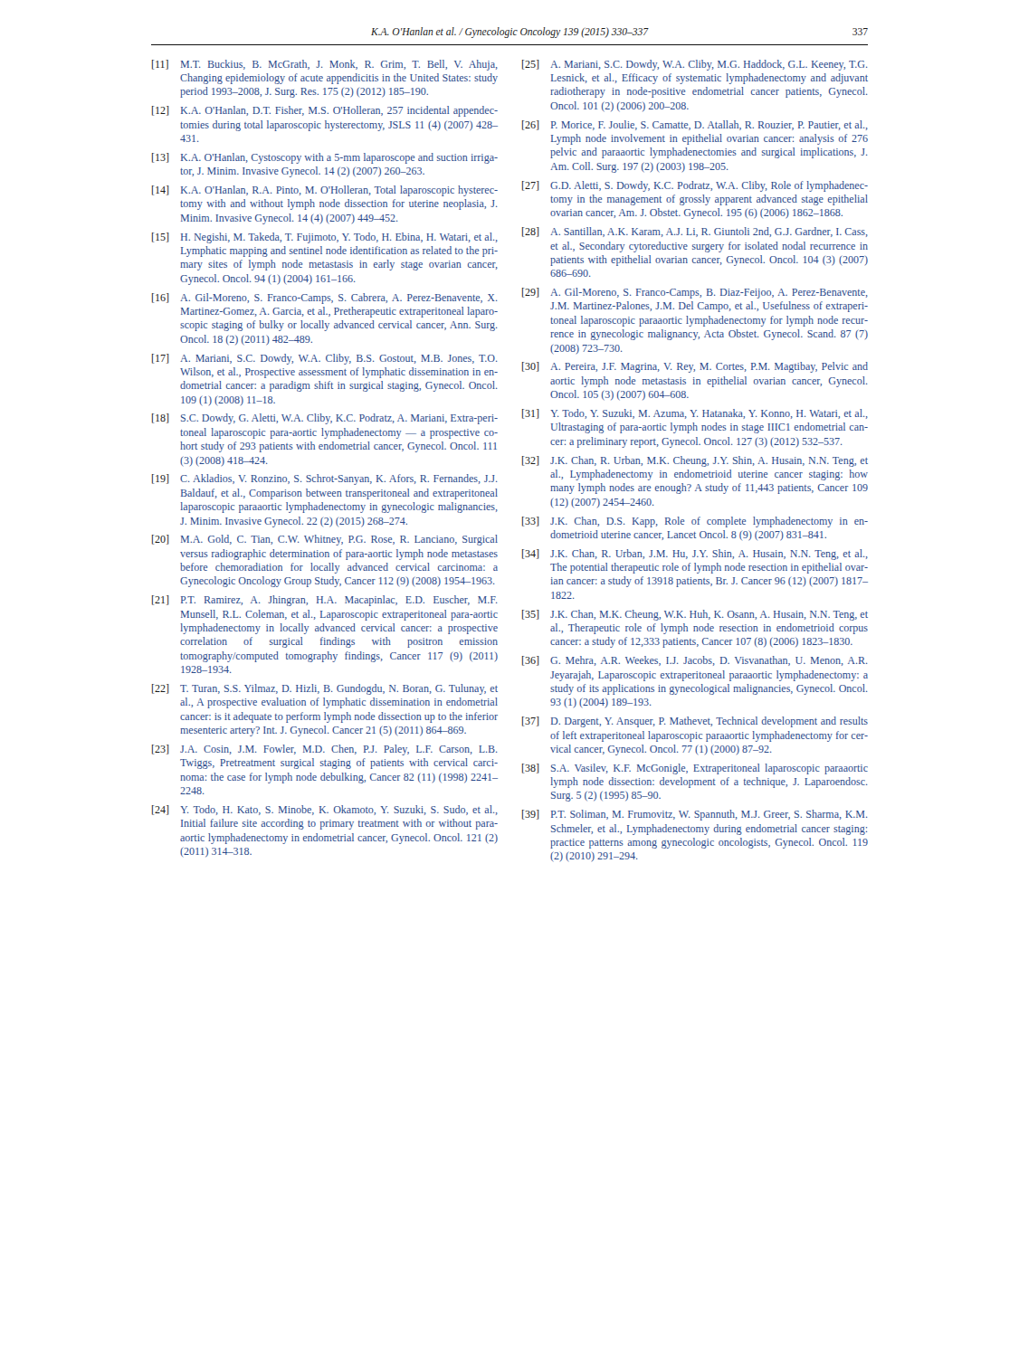K.A. O'Hanlan et al. / Gynecologic Oncology 139 (2015) 330–337 337
[11] M.T. Buckius, B. McGrath, J. Monk, R. Grim, T. Bell, V. Ahuja, Changing epidemiology of acute appendicitis in the United States: study period 1993–2008, J. Surg. Res. 175 (2) (2012) 185–190.
[12] K.A. O'Hanlan, D.T. Fisher, M.S. O'Holleran, 257 incidental appendectomies during total laparoscopic hysterectomy, JSLS 11 (4) (2007) 428–431.
[13] K.A. O'Hanlan, Cystoscopy with a 5-mm laparoscope and suction irrigator, J. Minim. Invasive Gynecol. 14 (2) (2007) 260–263.
[14] K.A. O'Hanlan, R.A. Pinto, M. O'Holleran, Total laparoscopic hysterectomy with and without lymph node dissection for uterine neoplasia, J. Minim. Invasive Gynecol. 14 (4) (2007) 449–452.
[15] H. Negishi, M. Takeda, T. Fujimoto, Y. Todo, H. Ebina, H. Watari, et al., Lymphatic mapping and sentinel node identification as related to the primary sites of lymph node metastasis in early stage ovarian cancer, Gynecol. Oncol. 94 (1) (2004) 161–166.
[16] A. Gil-Moreno, S. Franco-Camps, S. Cabrera, A. Perez-Benavente, X. Martinez-Gomez, A. Garcia, et al., Pretherapeutic extraperitoneal laparoscopic staging of bulky or locally advanced cervical cancer, Ann. Surg. Oncol. 18 (2) (2011) 482–489.
[17] A. Mariani, S.C. Dowdy, W.A. Cliby, B.S. Gostout, M.B. Jones, T.O. Wilson, et al., Prospective assessment of lymphatic dissemination in endometrial cancer: a paradigm shift in surgical staging, Gynecol. Oncol. 109 (1) (2008) 11–18.
[18] S.C. Dowdy, G. Aletti, W.A. Cliby, K.C. Podratz, A. Mariani, Extra-peritoneal laparoscopic para-aortic lymphadenectomy — a prospective cohort study of 293 patients with endometrial cancer, Gynecol. Oncol. 111 (3) (2008) 418–424.
[19] C. Akladios, V. Ronzino, S. Schrot-Sanyan, K. Afors, R. Fernandes, J.J. Baldauf, et al., Comparison between transperitoneal and extraperitoneal laparoscopic paraaortic lymphadenectomy in gynecologic malignancies, J. Minim. Invasive Gynecol. 22 (2) (2015) 268–274.
[20] M.A. Gold, C. Tian, C.W. Whitney, P.G. Rose, R. Lanciano, Surgical versus radiographic determination of para-aortic lymph node metastases before chemoradiation for locally advanced cervical carcinoma: a Gynecologic Oncology Group Study, Cancer 112 (9) (2008) 1954–1963.
[21] P.T. Ramirez, A. Jhingran, H.A. Macapinlac, E.D. Euscher, M.F. Munsell, R.L. Coleman, et al., Laparoscopic extraperitoneal para-aortic lymphadenectomy in locally advanced cervical cancer: a prospective correlation of surgical findings with positron emission tomography/computed tomography findings, Cancer 117 (9) (2011) 1928–1934.
[22] T. Turan, S.S. Yilmaz, D. Hizli, B. Gundogdu, N. Boran, G. Tulunay, et al., A prospective evaluation of lymphatic dissemination in endometrial cancer: is it adequate to perform lymph node dissection up to the inferior mesenteric artery? Int. J. Gynecol. Cancer 21 (5) (2011) 864–869.
[23] J.A. Cosin, J.M. Fowler, M.D. Chen, P.J. Paley, L.F. Carson, L.B. Twiggs, Pretreatment surgical staging of patients with cervical carcinoma: the case for lymph node debulking, Cancer 82 (11) (1998) 2241–2248.
[24] Y. Todo, H. Kato, S. Minobe, K. Okamoto, Y. Suzuki, S. Sudo, et al., Initial failure site according to primary treatment with or without para-aortic lymphadenectomy in endometrial cancer, Gynecol. Oncol. 121 (2) (2011) 314–318.
[25] A. Mariani, S.C. Dowdy, W.A. Cliby, M.G. Haddock, G.L. Keeney, T.G. Lesnick, et al., Efficacy of systematic lymphadenectomy and adjuvant radiotherapy in node-positive endometrial cancer patients, Gynecol. Oncol. 101 (2) (2006) 200–208.
[26] P. Morice, F. Joulie, S. Camatte, D. Atallah, R. Rouzier, P. Pautier, et al., Lymph node involvement in epithelial ovarian cancer: analysis of 276 pelvic and paraaortic lymphadenectomies and surgical implications, J. Am. Coll. Surg. 197 (2) (2003) 198–205.
[27] G.D. Aletti, S. Dowdy, K.C. Podratz, W.A. Cliby, Role of lymphadenectomy in the management of grossly apparent advanced stage epithelial ovarian cancer, Am. J. Obstet. Gynecol. 195 (6) (2006) 1862–1868.
[28] A. Santillan, A.K. Karam, A.J. Li, R. Giuntoli 2nd, G.J. Gardner, I. Cass, et al., Secondary cytoreductive surgery for isolated nodal recurrence in patients with epithelial ovarian cancer, Gynecol. Oncol. 104 (3) (2007) 686–690.
[29] A. Gil-Moreno, S. Franco-Camps, B. Diaz-Feijoo, A. Perez-Benavente, J.M. Martinez-Palones, J.M. Del Campo, et al., Usefulness of extraperitoneal laparoscopic paraaortic lymphadenectomy for lymph node recurrence in gynecologic malignancy, Acta Obstet. Gynecol. Scand. 87 (7) (2008) 723–730.
[30] A. Pereira, J.F. Magrina, V. Rey, M. Cortes, P.M. Magtibay, Pelvic and aortic lymph node metastasis in epithelial ovarian cancer, Gynecol. Oncol. 105 (3) (2007) 604–608.
[31] Y. Todo, Y. Suzuki, M. Azuma, Y. Hatanaka, Y. Konno, H. Watari, et al., Ultrastaging of para-aortic lymph nodes in stage IIIC1 endometrial cancer: a preliminary report, Gynecol. Oncol. 127 (3) (2012) 532–537.
[32] J.K. Chan, R. Urban, M.K. Cheung, J.Y. Shin, A. Husain, N.N. Teng, et al., Lymphadenectomy in endometrioid uterine cancer staging: how many lymph nodes are enough? A study of 11,443 patients, Cancer 109 (12) (2007) 2454–2460.
[33] J.K. Chan, D.S. Kapp, Role of complete lymphadenectomy in endometrioid uterine cancer, Lancet Oncol. 8 (9) (2007) 831–841.
[34] J.K. Chan, R. Urban, J.M. Hu, J.Y. Shin, A. Husain, N.N. Teng, et al., The potential therapeutic role of lymph node resection in epithelial ovarian cancer: a study of 13918 patients, Br. J. Cancer 96 (12) (2007) 1817–1822.
[35] J.K. Chan, M.K. Cheung, W.K. Huh, K. Osann, A. Husain, N.N. Teng, et al., Therapeutic role of lymph node resection in endometrioid corpus cancer: a study of 12,333 patients, Cancer 107 (8) (2006) 1823–1830.
[36] G. Mehra, A.R. Weekes, I.J. Jacobs, D. Visvanathan, U. Menon, A.R. Jeyarajah, Laparoscopic extraperitoneal paraaortic lymphadenectomy: a study of its applications in gynecological malignancies, Gynecol. Oncol. 93 (1) (2004) 189–193.
[37] D. Dargent, Y. Ansquer, P. Mathevet, Technical development and results of left extraperitoneal laparoscopic paraaortic lymphadenectomy for cervical cancer, Gynecol. Oncol. 77 (1) (2000) 87–92.
[38] S.A. Vasilev, K.F. McGonigle, Extraperitoneal laparoscopic paraaortic lymph node dissection: development of a technique, J. Laparoendosc. Surg. 5 (2) (1995) 85–90.
[39] P.T. Soliman, M. Frumovitz, W. Spannuth, M.J. Greer, S. Sharma, K.M. Schmeler, et al., Lymphadenectomy during endometrial cancer staging: practice patterns among gynecologic oncologists, Gynecol. Oncol. 119 (2) (2010) 291–294.